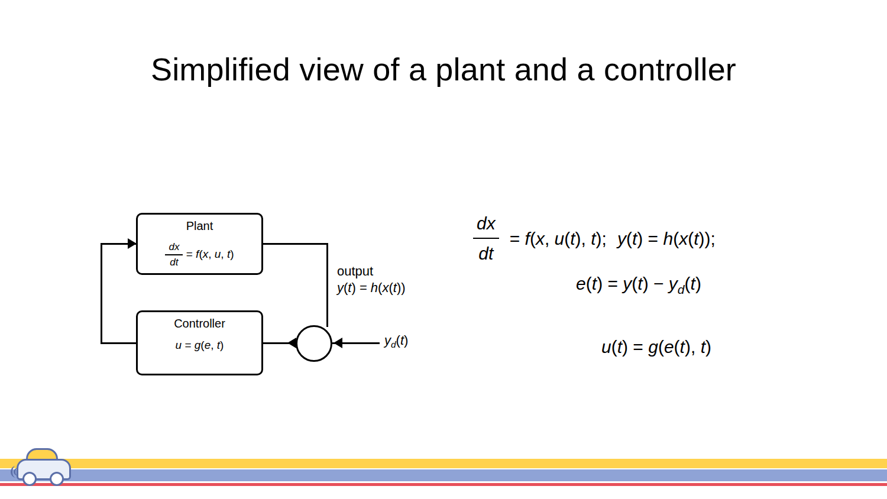Simplified view of a plant and a controller
Plant
dx dt = f(x, u, t)
Controller
u = g(e, t)
output
y(t) = h(x(t))
yd(t)
dx dt = f(x, u(t), t); y(t) = h(x(t));
e(t) = y(t) − yd(t)
u(t) = g(e(t), t)